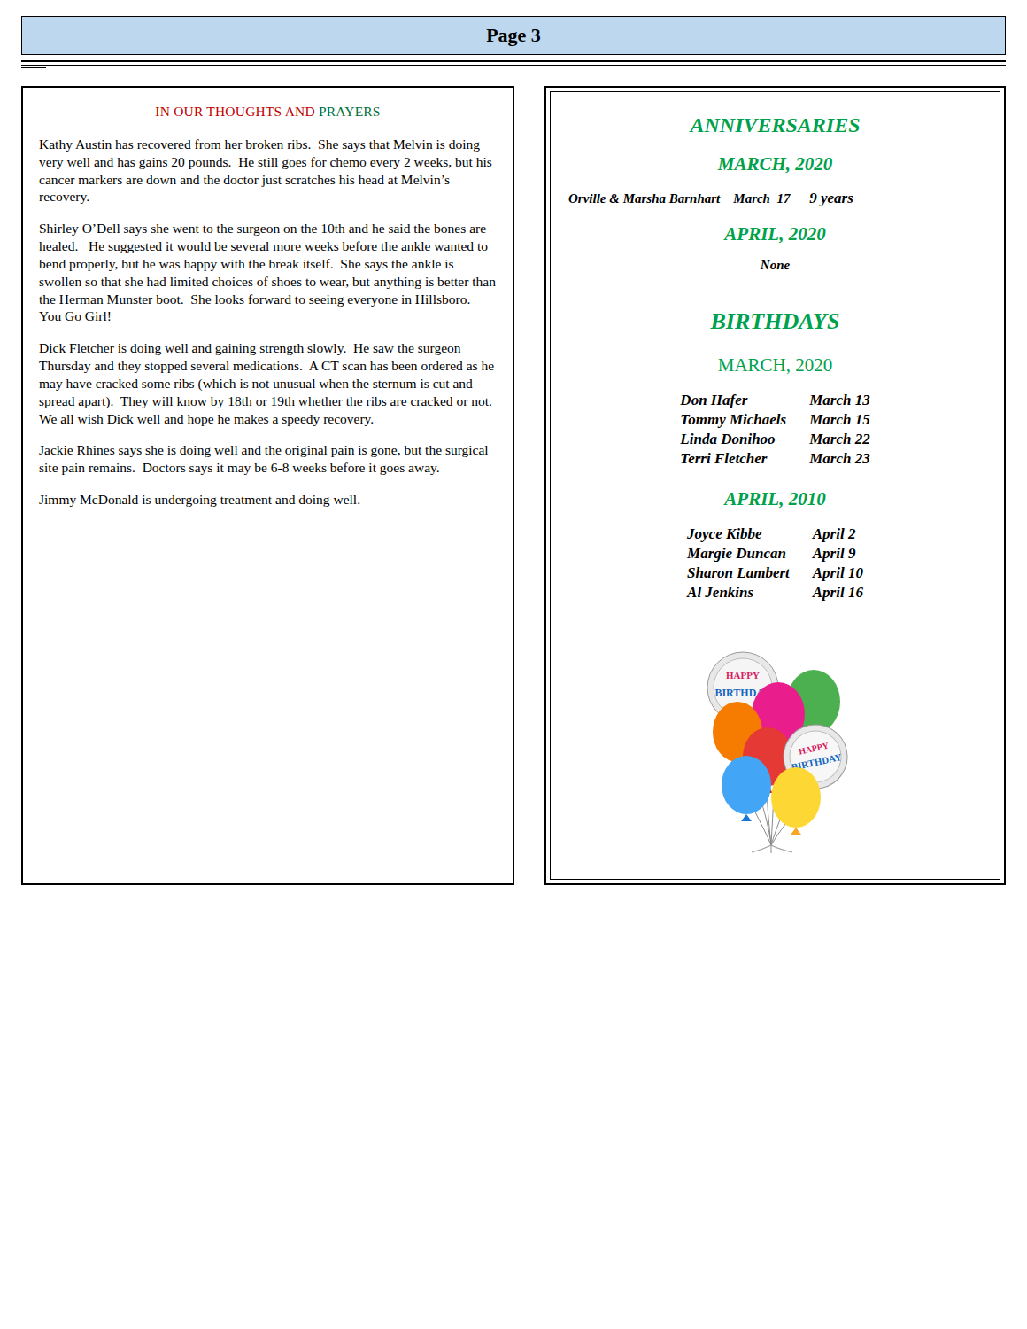Page 3
IN OUR THOUGHTS AND PRAYERS
Kathy Austin has recovered from her broken ribs. She says that Melvin is doing very well and has gains 20 pounds. He still goes for chemo every 2 weeks, but his cancer markers are down and the doctor just scratches his head at Melvin’s recovery.
Shirley O’Dell says she went to the surgeon on the 10th and he said the bones are healed. He suggested it would be several more weeks before the ankle wanted to bend properly, but he was happy with the break itself. She says the ankle is swollen so that she had limited choices of shoes to wear, but anything is better than the Herman Munster boot. She looks forward to seeing everyone in Hillsboro. You Go Girl!
Dick Fletcher is doing well and gaining strength slowly. He saw the surgeon Thursday and they stopped several medications. A CT scan has been ordered as he may have cracked some ribs (which is not unusual when the sternum is cut and spread apart). They will know by 18th or 19th whether the ribs are cracked or not. We all wish Dick well and hope he makes a speedy recovery.
Jackie Rhines says she is doing well and the original pain is gone, but the surgical site pain remains. Doctors says it may be 6-8 weeks before it goes away.
Jimmy McDonald is undergoing treatment and doing well.
ANNIVERSARIES
MARCH, 2020
Orville & Marsha Barnhart March 17 9 years
APRIL, 2020
None
BIRTHDAYS
MARCH, 2020
| Don Hafer | March 13 |
| Tommy Michaels | March 15 |
| Linda Donihoo | March 22 |
| Terri Fletcher | March 23 |
APRIL, 2010
| Joyce Kibbe | April 2 |
| Margie Duncan | April 9 |
| Sharon Lambert | April 10 |
| Al Jenkins | April 16 |
HAPPY BIRTHDAY HAPPY BIRTHDAY